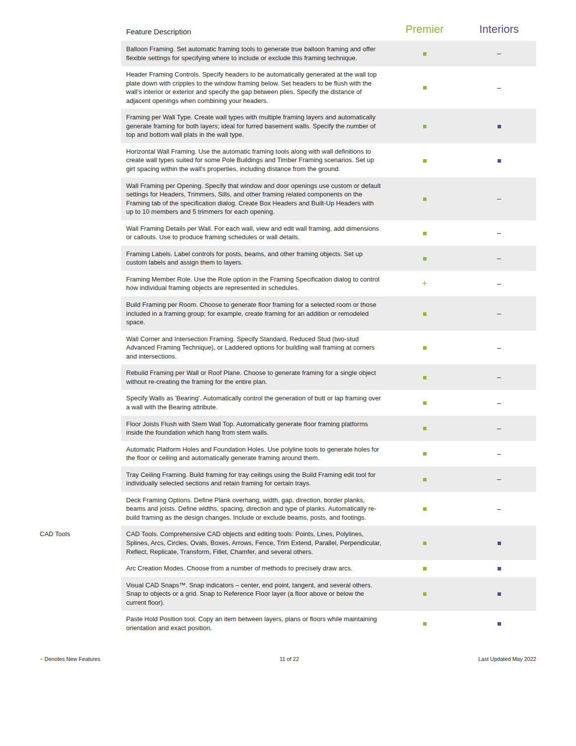| | Feature Description | Premier | Interiors |
| --- | --- | --- | --- |
| | Balloon Framing. Set automatic framing tools to generate true balloon framing and offer flexible settings for specifying where to include or exclude this framing technique. | | – |
| | Header Framing Controls. Specify headers to be automatically generated at the wall top plate down with cripples to the window framing below. Set headers to be flush with the wall's interior or exterior and specify the gap between plies. Specify the distance of adjacent openings when combining your headers. | | – |
| | Framing per Wall Type. Create wall types with multiple framing layers and automatically generate framing for both layers; ideal for furred basement walls. Specify the number of top and bottom wall plats in the wall type. | | |
| | Horizontal Wall Framing. Use the automatic framing tools along with wall definitions to create wall types suited for some Pole Buildings and Timber Framing scenarios. Set up girt spacing within the wall's properties, including distance from the ground. | | |
| | Wall Framing per Opening. Specify that window and door openings use custom or default settings for Headers, Trimmers, Sills, and other framing related components on the Framing tab of the specification dialog. Create Box Headers and Built-Up Headers with up to 10 members and 5 trimmers for each opening. | | – |
| | Wall Framing Details per Wall. For each wall, view and edit wall framing, add dimensions or callouts. Use to produce framing schedules or wall details. | | – |
| | Framing Labels. Label controls for posts, beams, and other framing objects. Set up custom labels and assign them to layers. | | – |
| | Framing Member Role. Use the Role option in the Framing Specification dialog to control how individual framing objects are represented in schedules. | + | – |
| | Build Framing per Room. Choose to generate floor framing for a selected room or those included in a framing group; for example, create framing for an addition or remodeled space. | | – |
| | Wall Corner and Intersection Framing. Specify Standard, Reduced Stud (two-stud Advanced Framing Technique), or Laddered options for building wall framing at corners and intersections. | | – |
| | Rebuild Framing per Wall or Roof Plane. Choose to generate framing for a single object without re-creating the framing for the entire plan. | | – |
| | Specify Walls as 'Bearing'. Automatically control the generation of butt or lap framing over a wall with the Bearing attribute. | | – |
| | Floor Joists Flush with Stem Wall Top. Automatically generate floor framing platforms inside the foundation which hang from stem walls. | | – |
| | Automatic Platform Holes and Foundation Holes. Use polyline tools to generate holes for the floor or ceiling and automatically generate framing around them. | | – |
| | Tray Ceiling Framing. Build framing for tray ceilings using the Build Framing edit tool for individually selected sections and retain framing for certain trays. | | – |
| | Deck Framing Options. Define Plank overhang, width, gap, direction, border planks, beams and joists. Define widths, spacing, direction and type of planks. Automatically re-build framing as the design changes. Include or exclude beams, posts, and footings. | | – |
| CAD Tools | CAD Tools. Comprehensive CAD objects and editing tools: Points, Lines, Polylines, Splines, Arcs, Circles, Ovals, Boxes, Arrows, Fence, Trim Extend, Parallel, Perpendicular, Reflect, Replicate, Transform, Fillet, Chamfer, and several others. | | |
| | Arc Creation Modes. Choose from a number of methods to precisely draw arcs. | | |
| | Visual CAD Snaps™. Snap indicators – center, end point, tangent, and several others. Snap to objects or a grid. Snap to Reference Floor layer (a floor above or below the current floor). | | |
| | Paste Hold Position tool. Copy an item between layers, plans or floors while maintaining orientation and exact position. | | |
+ Denotes New Features
11 of 22
Last Updated May 2022